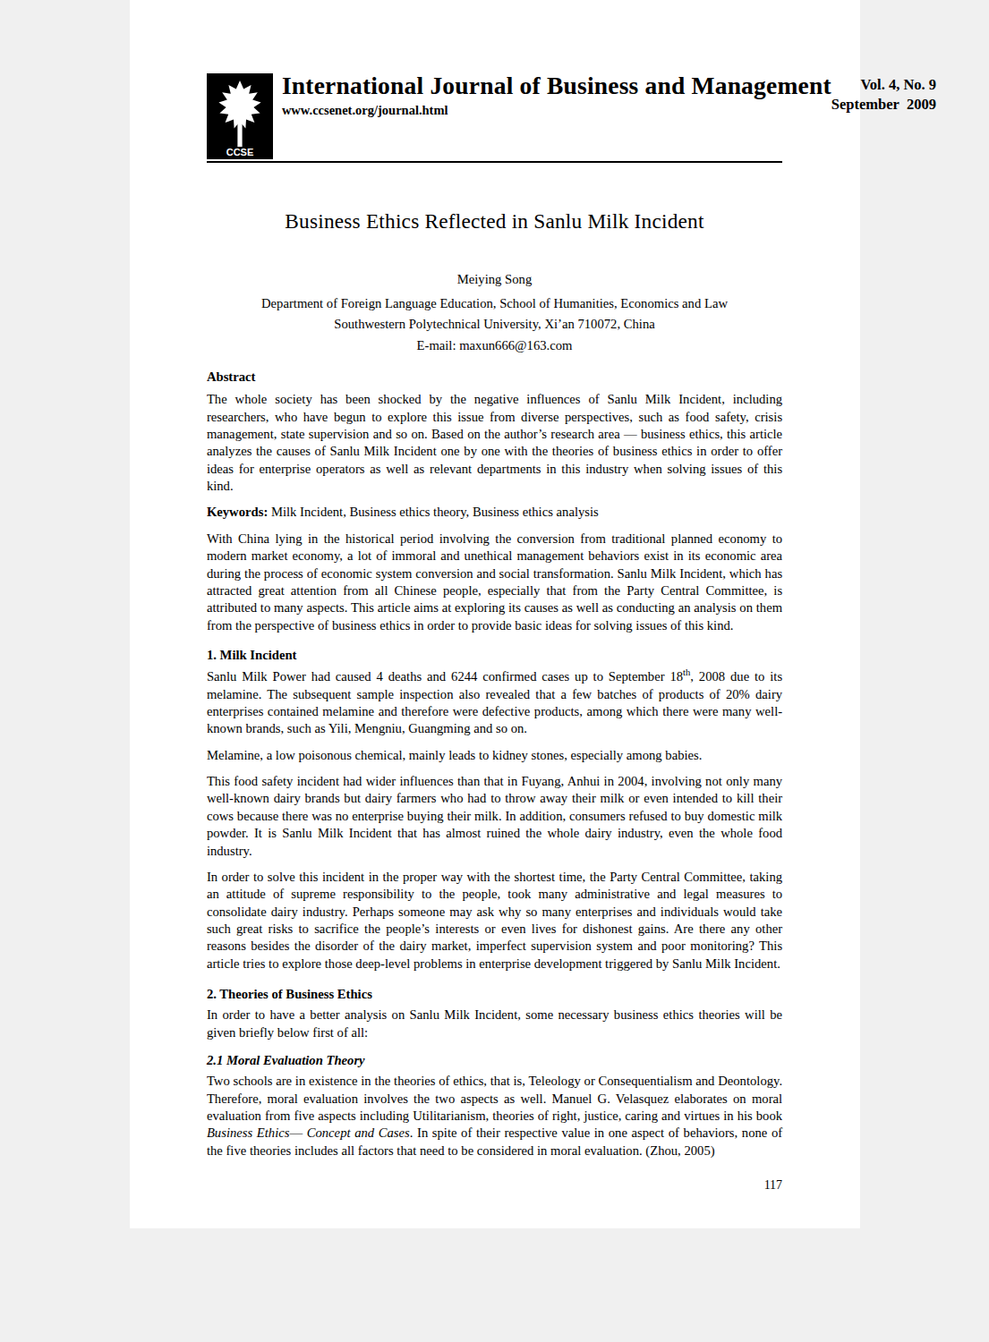CCSE
International Journal of Business and Management
www.ccsenet.org/journal.html
Vol. 4, No. 9
September 2009
Business Ethics Reflected in Sanlu Milk Incident
Meiying Song
Department of Foreign Language Education, School of Humanities, Economics and Law
Southwestern Polytechnical University, Xi’an 710072, China
E-mail: maxun666@163.com
Abstract
The whole society has been shocked by the negative influences of Sanlu Milk Incident, including researchers, who have begun to explore this issue from diverse perspectives, such as food safety, crisis management, state supervision and so on. Based on the author’s research area ― business ethics, this article analyzes the causes of Sanlu Milk Incident one by one with the theories of business ethics in order to offer ideas for enterprise operators as well as relevant departments in this industry when solving issues of this kind.
Keywords: Milk Incident, Business ethics theory, Business ethics analysis
With China lying in the historical period involving the conversion from traditional planned economy to modern market economy, a lot of immoral and unethical management behaviors exist in its economic area during the process of economic system conversion and social transformation. Sanlu Milk Incident, which has attracted great attention from all Chinese people, especially that from the Party Central Committee, is attributed to many aspects. This article aims at exploring its causes as well as conducting an analysis on them from the perspective of business ethics in order to provide basic ideas for solving issues of this kind.
1. Milk Incident
Sanlu Milk Power had caused 4 deaths and 6244 confirmed cases up to September 18th, 2008 due to its melamine. The subsequent sample inspection also revealed that a few batches of products of 20% dairy enterprises contained melamine and therefore were defective products, among which there were many well-known brands, such as Yili, Mengniu, Guangming and so on.
Melamine, a low poisonous chemical, mainly leads to kidney stones, especially among babies.
This food safety incident had wider influences than that in Fuyang, Anhui in 2004, involving not only many well-known dairy brands but dairy farmers who had to throw away their milk or even intended to kill their cows because there was no enterprise buying their milk. In addition, consumers refused to buy domestic milk powder. It is Sanlu Milk Incident that has almost ruined the whole dairy industry, even the whole food industry.
In order to solve this incident in the proper way with the shortest time, the Party Central Committee, taking an attitude of supreme responsibility to the people, took many administrative and legal measures to consolidate dairy industry. Perhaps someone may ask why so many enterprises and individuals would take such great risks to sacrifice the people’s interests or even lives for dishonest gains. Are there any other reasons besides the disorder of the dairy market, imperfect supervision system and poor monitoring? This article tries to explore those deep-level problems in enterprise development triggered by Sanlu Milk Incident.
2. Theories of Business Ethics
In order to have a better analysis on Sanlu Milk Incident, some necessary business ethics theories will be given briefly below first of all:
2.1 Moral Evaluation Theory
Two schools are in existence in the theories of ethics, that is, Teleology or Consequentialism and Deontology. Therefore, moral evaluation involves the two aspects as well. Manuel G. Velasquez elaborates on moral evaluation from five aspects including Utilitarianism, theories of right, justice, caring and virtues in his book Business Ethics― Concept and Cases. In spite of their respective value in one aspect of behaviors, none of the five theories includes all factors that need to be considered in moral evaluation. (Zhou, 2005)
117